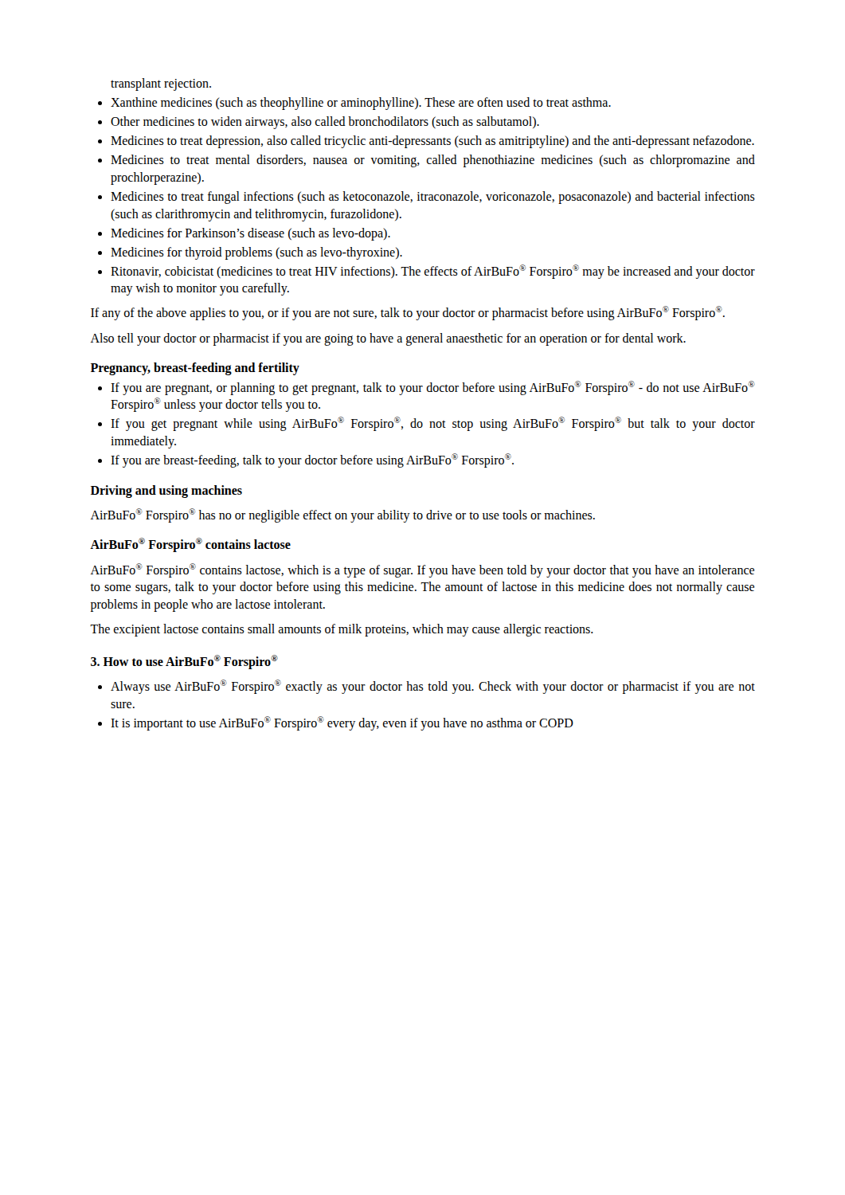transplant rejection.
Xanthine medicines (such as theophylline or aminophylline). These are often used to treat asthma.
Other medicines to widen airways, also called bronchodilators (such as salbutamol).
Medicines to treat depression, also called tricyclic anti-depressants (such as amitriptyline) and the anti-depressant nefazodone.
Medicines to treat mental disorders, nausea or vomiting, called phenothiazine medicines (such as chlorpromazine and prochlorperazine).
Medicines to treat fungal infections (such as ketoconazole, itraconazole, voriconazole, posaconazole) and bacterial infections (such as clarithromycin and telithromycin, furazolidone).
Medicines for Parkinson’s disease (such as levo-dopa).
Medicines for thyroid problems (such as levo-thyroxine).
Ritonavir, cobicistat (medicines to treat HIV infections). The effects of AirBuFo® Forspiro® may be increased and your doctor may wish to monitor you carefully.
If any of the above applies to you, or if you are not sure, talk to your doctor or pharmacist before using AirBuFo® Forspiro®.
Also tell your doctor or pharmacist if you are going to have a general anaesthetic for an operation or for dental work.
Pregnancy, breast-feeding and fertility
If you are pregnant, or planning to get pregnant, talk to your doctor before using AirBuFo® Forspiro® - do not use AirBuFo® Forspiro® unless your doctor tells you to.
If you get pregnant while using AirBuFo® Forspiro®, do not stop using AirBuFo® Forspiro® but talk to your doctor immediately.
If you are breast-feeding, talk to your doctor before using AirBuFo® Forspiro®.
Driving and using machines
AirBuFo® Forspiro® has no or negligible effect on your ability to drive or to use tools or machines.
AirBuFo® Forspiro® contains lactose
AirBuFo® Forspiro® contains lactose, which is a type of sugar. If you have been told by your doctor that you have an intolerance to some sugars, talk to your doctor before using this medicine. The amount of lactose in this medicine does not normally cause problems in people who are lactose intolerant.
The excipient lactose contains small amounts of milk proteins, which may cause allergic reactions.
3. How to use AirBuFo® Forspiro®
Always use AirBuFo® Forspiro® exactly as your doctor has told you. Check with your doctor or pharmacist if you are not sure.
It is important to use AirBuFo® Forspiro® every day, even if you have no asthma or COPD